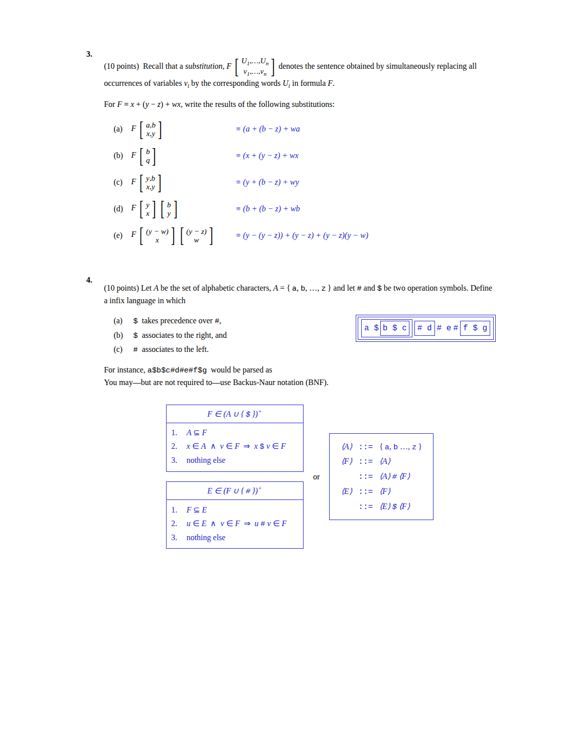3.
(10 points) Recall that a substitution, F [ U1,…,Un v1,…,vn ] denotes the sentence obtained by simultaneously replacing all occurrences of variables vi by the corresponding words Ui in formula F.
For F ≡ x + (y − z) + wx, write the results of the following substitutions:
(a) F [ a,b x,y ] ≡ (a + (b − z) + wa
(b) F [ b q ] ≡ (x + (y − z) + wx
(c) F [ y,b x,y ] ≡ (y + (b − z) + wy
(d) F [ y x ] [ b y ] ≡ (b + (b − z) + wb
(e) F [ (y − w) x ] [ (y − z) w ] ≡ (y − (y − z)) + (y − z) + (y − z)(y − w)
4.
(10 points) Let A be the set of alphabetic characters, A = { a, b, …, z } and let # and $ be two operation symbols. Define a infix language in which
a $ b $ c # d # e # f $ g
(a) $ takes precedence over #,
(b) $ associates to the right, and
(c) # associates to the left.
For instance, a$b$c#d#e#f$g would be parsed as
You may—but are not required to—use Backus-Naur notation (BNF).
F ∈ (A ∪ { $ })+
1. A ⊆ F
2. x ∈ A ∧ v ∈ F ⇒ x $ v ∈ F
3. nothing else
E ∈ (F ∪ { # })+
1. F ⊆ E
2. u ∈ E ∧ v ∈ F ⇒ u # v ∈ F
3. nothing else
or
| ⟨A⟩ | ::= | { a , b …, z } |
| ⟨F⟩ | ::= | ⟨A⟩ |
| | ::= | ⟨A⟩ # ⟨F⟩ |
| ⟨E⟩ | ::= | ⟨F⟩ |
| | ::= | ⟨E⟩ $ ⟨F⟩ |